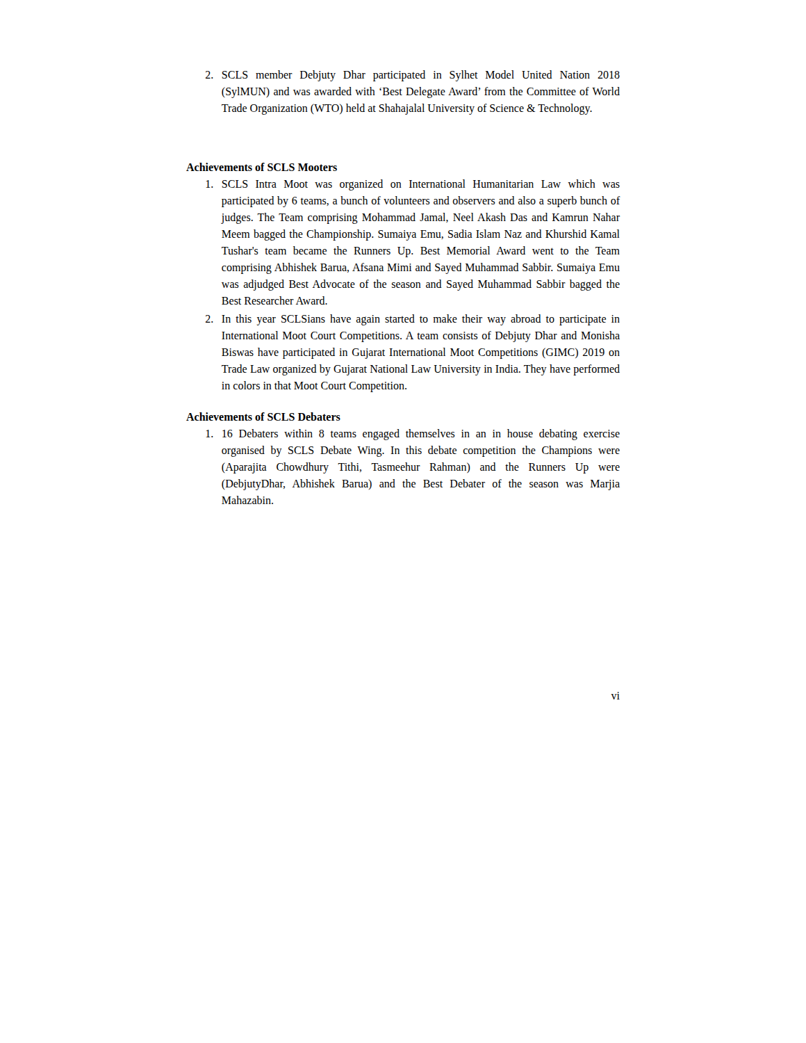SCLS member Debjuty Dhar participated in Sylhet Model United Nation 2018 (SylMUN) and was awarded with ‘Best Delegate Award’ from the Committee of World Trade Organization (WTO) held at Shahajalal University of Science & Technology.
Achievements of SCLS Mooters
SCLS Intra Moot was organized on International Humanitarian Law which was participated by 6 teams, a bunch of volunteers and observers and also a superb bunch of judges. The Team comprising Mohammad Jamal, Neel Akash Das and Kamrun Nahar Meem bagged the Championship. Sumaiya Emu, Sadia Islam Naz and Khurshid Kamal Tushar's team became the Runners Up. Best Memorial Award went to the Team comprising Abhishek Barua, Afsana Mimi and Sayed Muhammad Sabbir. Sumaiya Emu was adjudged Best Advocate of the season and Sayed Muhammad Sabbir bagged the Best Researcher Award.
In this year SCLSians have again started to make their way abroad to participate in International Moot Court Competitions. A team consists of Debjuty Dhar and Monisha Biswas have participated in Gujarat International Moot Competitions (GIMC) 2019 on Trade Law organized by Gujarat National Law University in India. They have performed in colors in that Moot Court Competition.
Achievements of SCLS Debaters
16 Debaters within 8 teams engaged themselves in an in house debating exercise organised by SCLS Debate Wing. In this debate competition the Champions were (Aparajita Chowdhury Tithi, Tasmeehur Rahman) and the Runners Up were (DebjutyDhar, Abhishek Barua) and the Best Debater of the season was Marjia Mahazabin.
vi